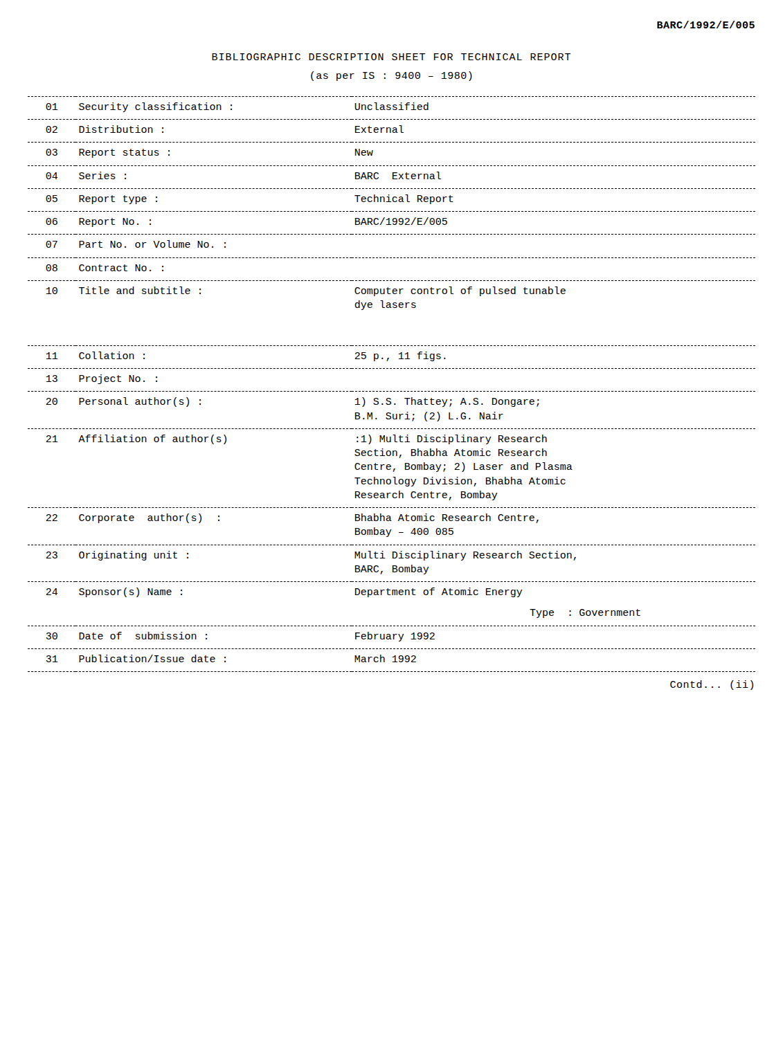BARC/1992/E/005
BIBLIOGRAPHIC DESCRIPTION SHEET FOR TECHNICAL REPORT
(as per IS : 9400 – 1980)
| 01 | Security classification : | Unclassified |
| 02 | Distribution : | External |
| 03 | Report status : | New |
| 04 | Series : | BARC External |
| 05 | Report type : | Technical Report |
| 06 | Report No. : | BARC/1992/E/005 |
| 07 | Part No. or Volume No. : | |
| 08 | Contract No. : | |
| 10 | Title and subtitle : | Computer control of pulsed tunable dye lasers |
| 11 | Collation : | 25 p., 11 figs. |
| 13 | Project No. : | |
| 20 | Personal author(s) : | 1) S.S. Thattey; A.S. Dongare; B.M. Suri; (2) L.G. Nair |
| 21 | Affiliation of author(s) | :1) Multi Disciplinary Research Section, Bhabha Atomic Research Centre, Bombay; 2) Laser and Plasma Technology Division, Bhabha Atomic Research Centre, Bombay |
| 22 | Corporate author(s) : | Bhabha Atomic Research Centre, Bombay – 400 085 |
| 23 | Originating unit : | Multi Disciplinary Research Section, BARC, Bombay |
| 24 | Sponsor(s) Name : | Department of Atomic Energy Type : Government |
| 30 | Date of submission : | February 1992 |
| 31 | Publication/Issue date : | March 1992 |
Contd... (ii)